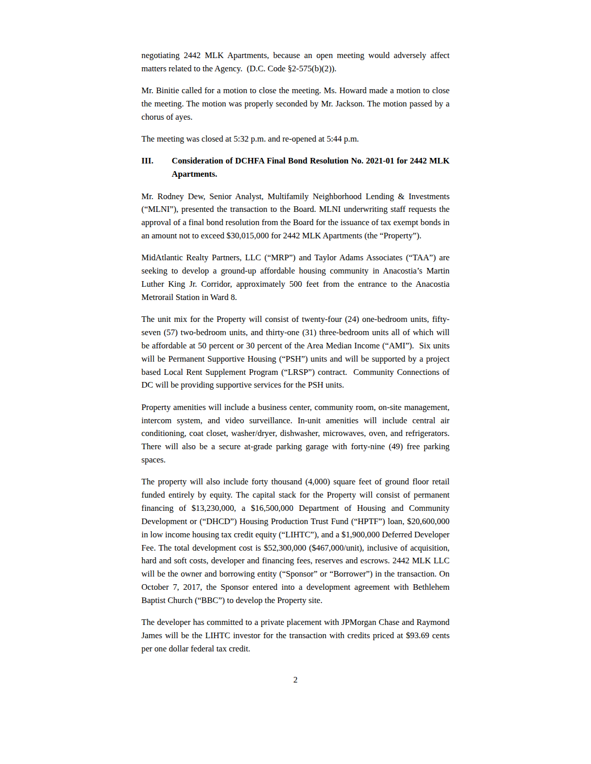negotiating 2442 MLK Apartments, because an open meeting would adversely affect matters related to the Agency. (D.C. Code §2-575(b)(2)).
Mr. Binitie called for a motion to close the meeting. Ms. Howard made a motion to close the meeting. The motion was properly seconded by Mr. Jackson. The motion passed by a chorus of ayes.
The meeting was closed at 5:32 p.m. and re-opened at 5:44 p.m.
III.
Consideration of DCHFA Final Bond Resolution No. 2021-01 for 2442 MLK Apartments.
Mr. Rodney Dew, Senior Analyst, Multifamily Neighborhood Lending & Investments (“MLNI”), presented the transaction to the Board. MLNI underwriting staff requests the approval of a final bond resolution from the Board for the issuance of tax exempt bonds in an amount not to exceed $30,015,000 for 2442 MLK Apartments (the “Property”).
MidAtlantic Realty Partners, LLC (“MRP”) and Taylor Adams Associates (“TAA”) are seeking to develop a ground-up affordable housing community in Anacostia’s Martin Luther King Jr. Corridor, approximately 500 feet from the entrance to the Anacostia Metrorail Station in Ward 8.
The unit mix for the Property will consist of twenty-four (24) one-bedroom units, fifty-seven (57) two-bedroom units, and thirty-one (31) three-bedroom units all of which will be affordable at 50 percent or 30 percent of the Area Median Income (“AMI”). Six units will be Permanent Supportive Housing (“PSH”) units and will be supported by a project based Local Rent Supplement Program (“LRSP”) contract. Community Connections of DC will be providing supportive services for the PSH units.
Property amenities will include a business center, community room, on-site management, intercom system, and video surveillance. In-unit amenities will include central air conditioning, coat closet, washer/dryer, dishwasher, microwaves, oven, and refrigerators. There will also be a secure at-grade parking garage with forty-nine (49) free parking spaces.
The property will also include forty thousand (4,000) square feet of ground floor retail funded entirely by equity. The capital stack for the Property will consist of permanent financing of $13,230,000, a $16,500,000 Department of Housing and Community Development or (“DHCD”) Housing Production Trust Fund (“HPTF”) loan, $20,600,000 in low income housing tax credit equity (“LIHTC”), and a $1,900,000 Deferred Developer Fee. The total development cost is $52,300,000 ($467,000/unit), inclusive of acquisition, hard and soft costs, developer and financing fees, reserves and escrows. 2442 MLK LLC will be the owner and borrowing entity (“Sponsor” or “Borrower”) in the transaction. On October 7, 2017, the Sponsor entered into a development agreement with Bethlehem Baptist Church (“BBC”) to develop the Property site.
The developer has committed to a private placement with JPMorgan Chase and Raymond James will be the LIHTC investor for the transaction with credits priced at $93.69 cents per one dollar federal tax credit.
2